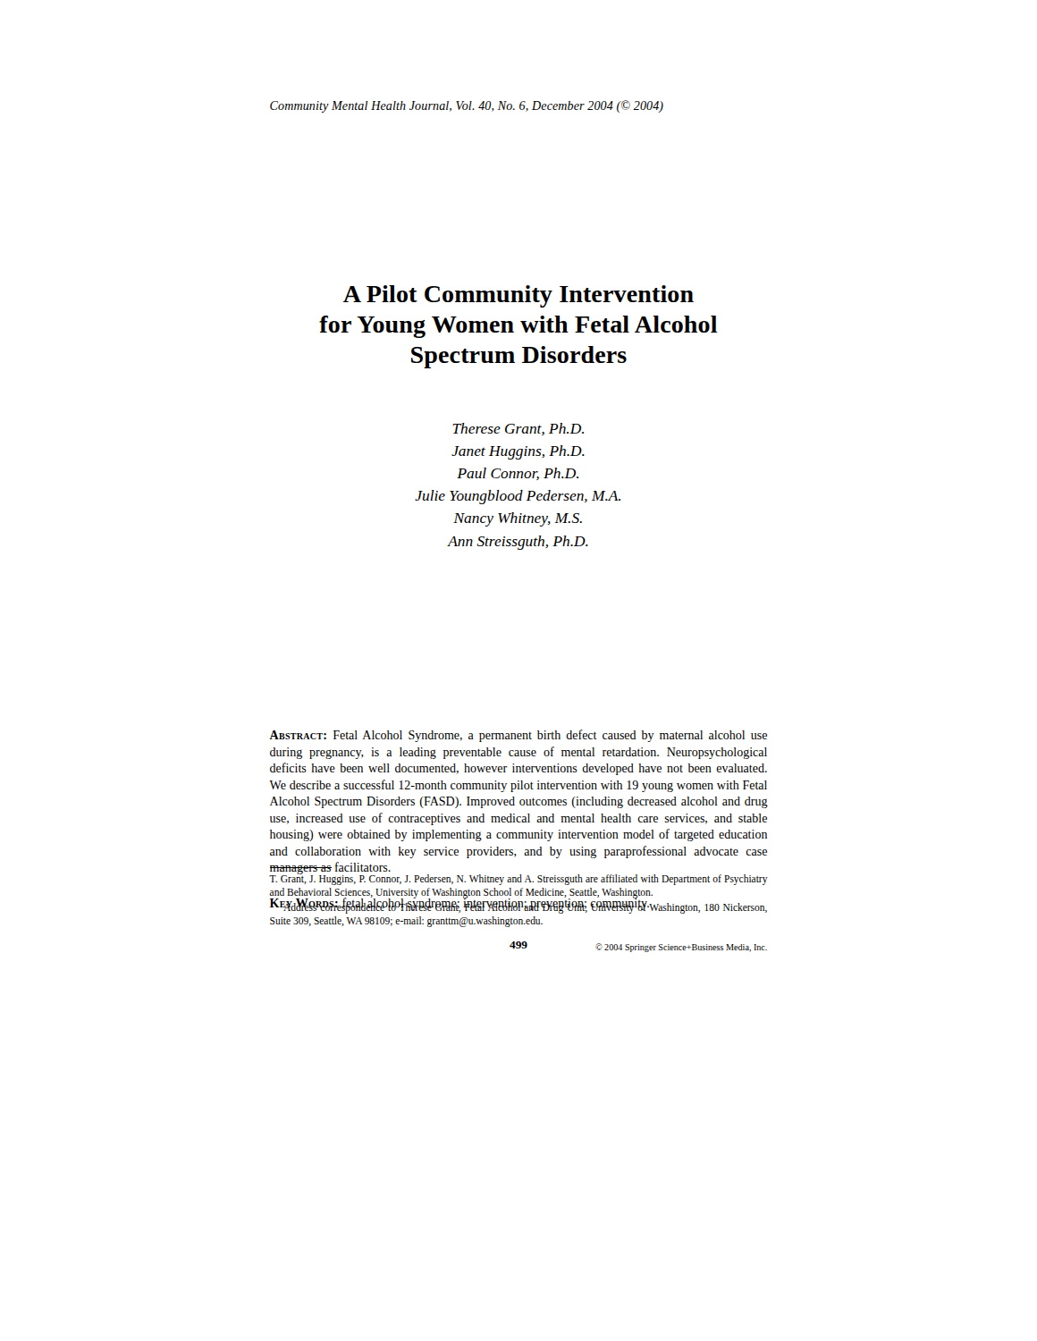Community Mental Health Journal, Vol. 40, No. 6, December 2004 (© 2004)
A Pilot Community Intervention
for Young Women with Fetal Alcohol
Spectrum Disorders
Therese Grant, Ph.D.
Janet Huggins, Ph.D.
Paul Connor, Ph.D.
Julie Youngblood Pedersen, M.A.
Nancy Whitney, M.S.
Ann Streissguth, Ph.D.
Abstract: Fetal Alcohol Syndrome, a permanent birth defect caused by maternal alcohol use during pregnancy, is a leading preventable cause of mental retardation. Neuropsychological deficits have been well documented, however interventions developed have not been evaluated. We describe a successful 12-month community pilot intervention with 19 young women with Fetal Alcohol Spectrum Disorders (FASD). Improved outcomes (including decreased alcohol and drug use, increased use of contraceptives and medical and mental health care services, and stable housing) were obtained by implementing a community intervention model of targeted education and collaboration with key service providers, and by using paraprofessional advocate case managers as facilitators.
Key Words: fetal alcohol syndrome; intervention; prevention; community.
T. Grant, J. Huggins, P. Connor, J. Pedersen, N. Whitney and A. Streissguth are affiliated with Department of Psychiatry and Behavioral Sciences, University of Washington School of Medicine, Seattle, Washington.
Address correspondence to Therese Grant, Fetal Alcohol and Drug Unit, University of Washington, 180 Nickerson, Suite 309, Seattle, WA 98109; e-mail: granttm@u.washington.edu.
499
© 2004 Springer Science+Business Media, Inc.